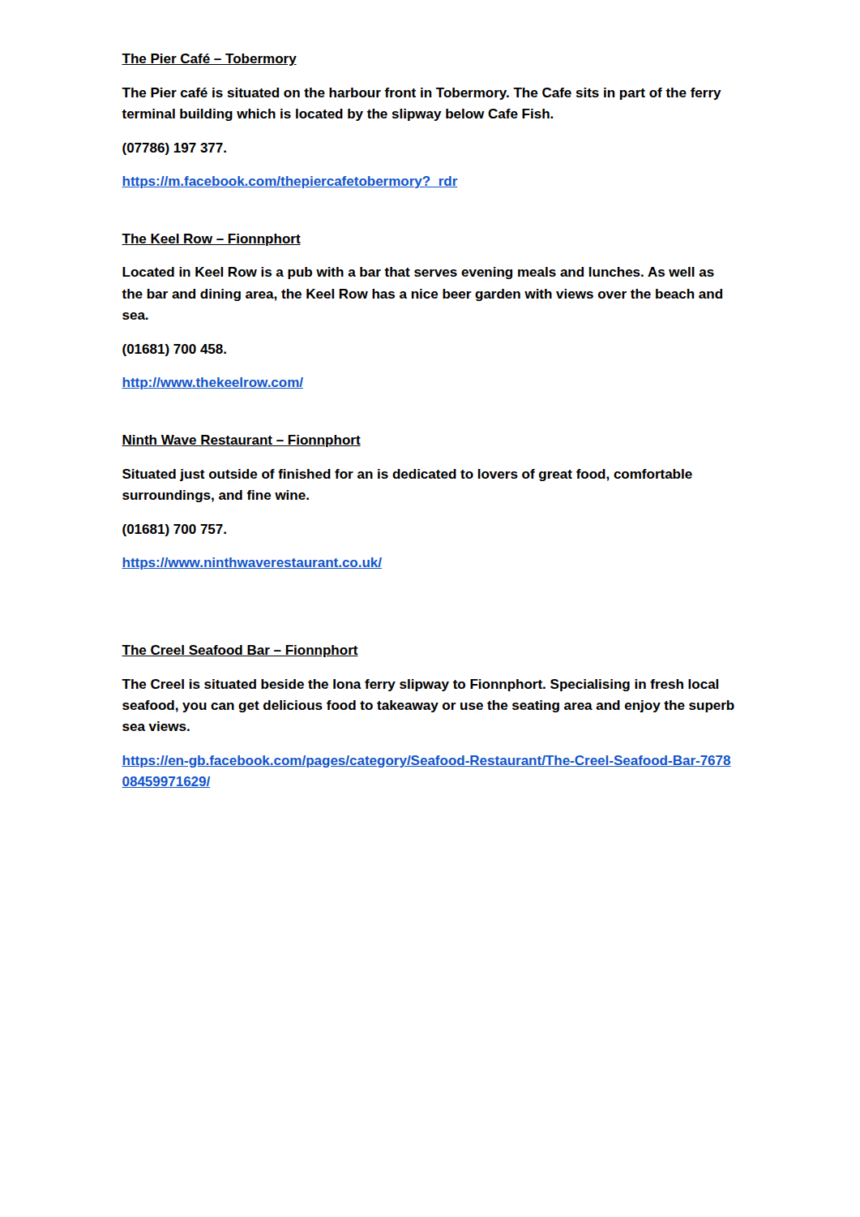The Pier Café – Tobermory
The Pier café is situated on the harbour front in Tobermory. The Cafe sits in part of the ferry terminal building which is located by the slipway below Cafe Fish.
(07786) 197 377.
https://m.facebook.com/thepiercafetobermory?_rdr
The Keel Row – Fionnphort
Located in Keel Row is a pub with a bar that serves evening meals and lunches. As well as the bar and dining area, the Keel Row has a nice beer garden with views over the beach and sea.
(01681) 700 458.
http://www.thekeelrow.com/
Ninth Wave Restaurant – Fionnphort
Situated just outside of finished for an is dedicated to lovers of great food, comfortable surroundings, and fine wine.
(01681) 700 757.
https://www.ninthwaverestaurant.co.uk/
The Creel Seafood Bar – Fionnphort
The Creel is situated beside the Iona ferry slipway to Fionnphort. Specialising in fresh local seafood, you can get delicious food to takeaway or use the seating area and enjoy the superb sea views.
https://en-gb.facebook.com/pages/category/Seafood-Restaurant/The-Creel-Seafood-Bar-767808459971629/